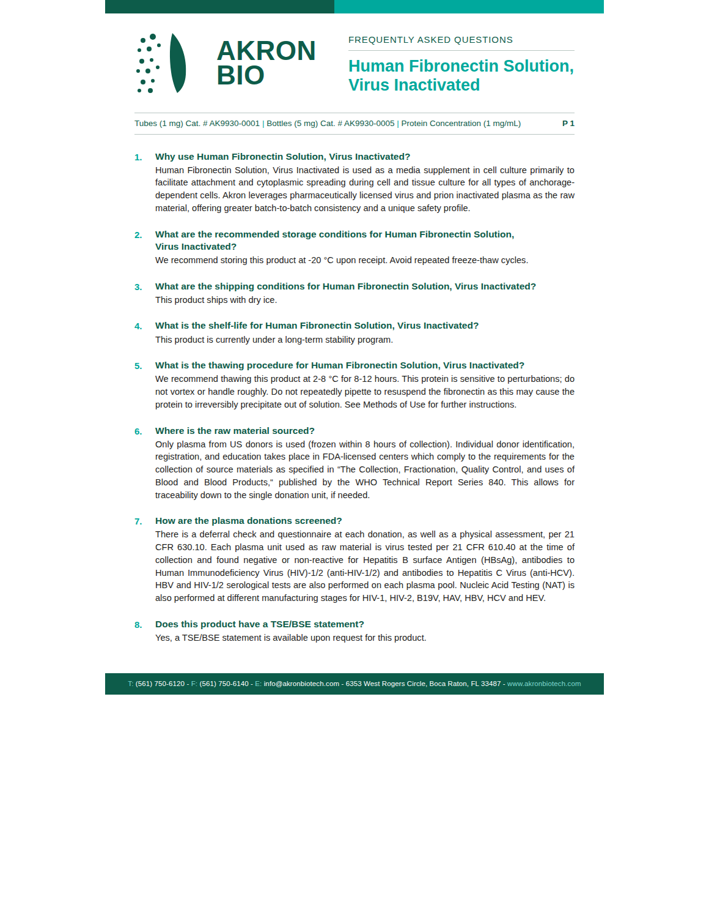AKRON BIO
FREQUENTLY ASKED QUESTIONS
Human Fibronectin Solution,
Virus Inactivated
Tubes (1 mg) Cat. # AK9930-0001 | Bottles (5 mg) Cat. # AK9930-0005 | Protein Concentration (1 mg/mL)
P 1
Why use Human Fibronectin Solution, Virus Inactivated?
Human Fibronectin Solution, Virus Inactivated is used as a media supplement in cell culture primarily to facilitate attachment and cytoplasmic spreading during cell and tissue culture for all types of anchorage-dependent cells. Akron leverages pharmaceutically licensed virus and prion inactivated plasma as the raw material, offering greater batch-to-batch consistency and a unique safety profile.
What are the recommended storage conditions for Human Fibronectin Solution,
Virus Inactivated?
We recommend storing this product at -20 °C upon receipt. Avoid repeated freeze-thaw cycles.
What are the shipping conditions for Human Fibronectin Solution, Virus Inactivated?
This product ships with dry ice.
What is the shelf-life for Human Fibronectin Solution, Virus Inactivated?
This product is currently under a long-term stability program.
What is the thawing procedure for Human Fibronectin Solution, Virus Inactivated?
We recommend thawing this product at 2-8 °C for 8-12 hours. This protein is sensitive to perturbations; do not vortex or handle roughly. Do not repeatedly pipette to resuspend the fibronectin as this may cause the protein to irreversibly precipitate out of solution. See Methods of Use for further instructions.
Where is the raw material sourced?
Only plasma from US donors is used (frozen within 8 hours of collection). Individual donor identification, registration, and education takes place in FDA-licensed centers which comply to the requirements for the collection of source materials as specified in “The Collection, Fractionation, Quality Control, and uses of Blood and Blood Products,“ published by the WHO Technical Report Series 840. This allows for traceability down to the single donation unit, if needed.
How are the plasma donations screened?
There is a deferral check and questionnaire at each donation, as well as a physical assessment, per 21 CFR 630.10. Each plasma unit used as raw material is virus tested per 21 CFR 610.40 at the time of collection and found negative or non-reactive for Hepatitis B surface Antigen (HBsAg), antibodies to Human Immunodeficiency Virus (HIV)-1/2 (anti-HIV-1/2) and antibodies to Hepatitis C Virus (anti-HCV). HBV and HIV-1/2 serological tests are also performed on each plasma pool. Nucleic Acid Testing (NAT) is also performed at different manufacturing stages for HIV-1, HIV-2, B19V, HAV, HBV, HCV and HEV.
Does this product have a TSE/BSE statement?
Yes, a TSE/BSE statement is available upon request for this product.
T: (561) 750-6120 - F: (561) 750-6140 - E: info@akronbiotech.com - 6353 West Rogers Circle, Boca Raton, FL 33487 - www.akronbiotech.com